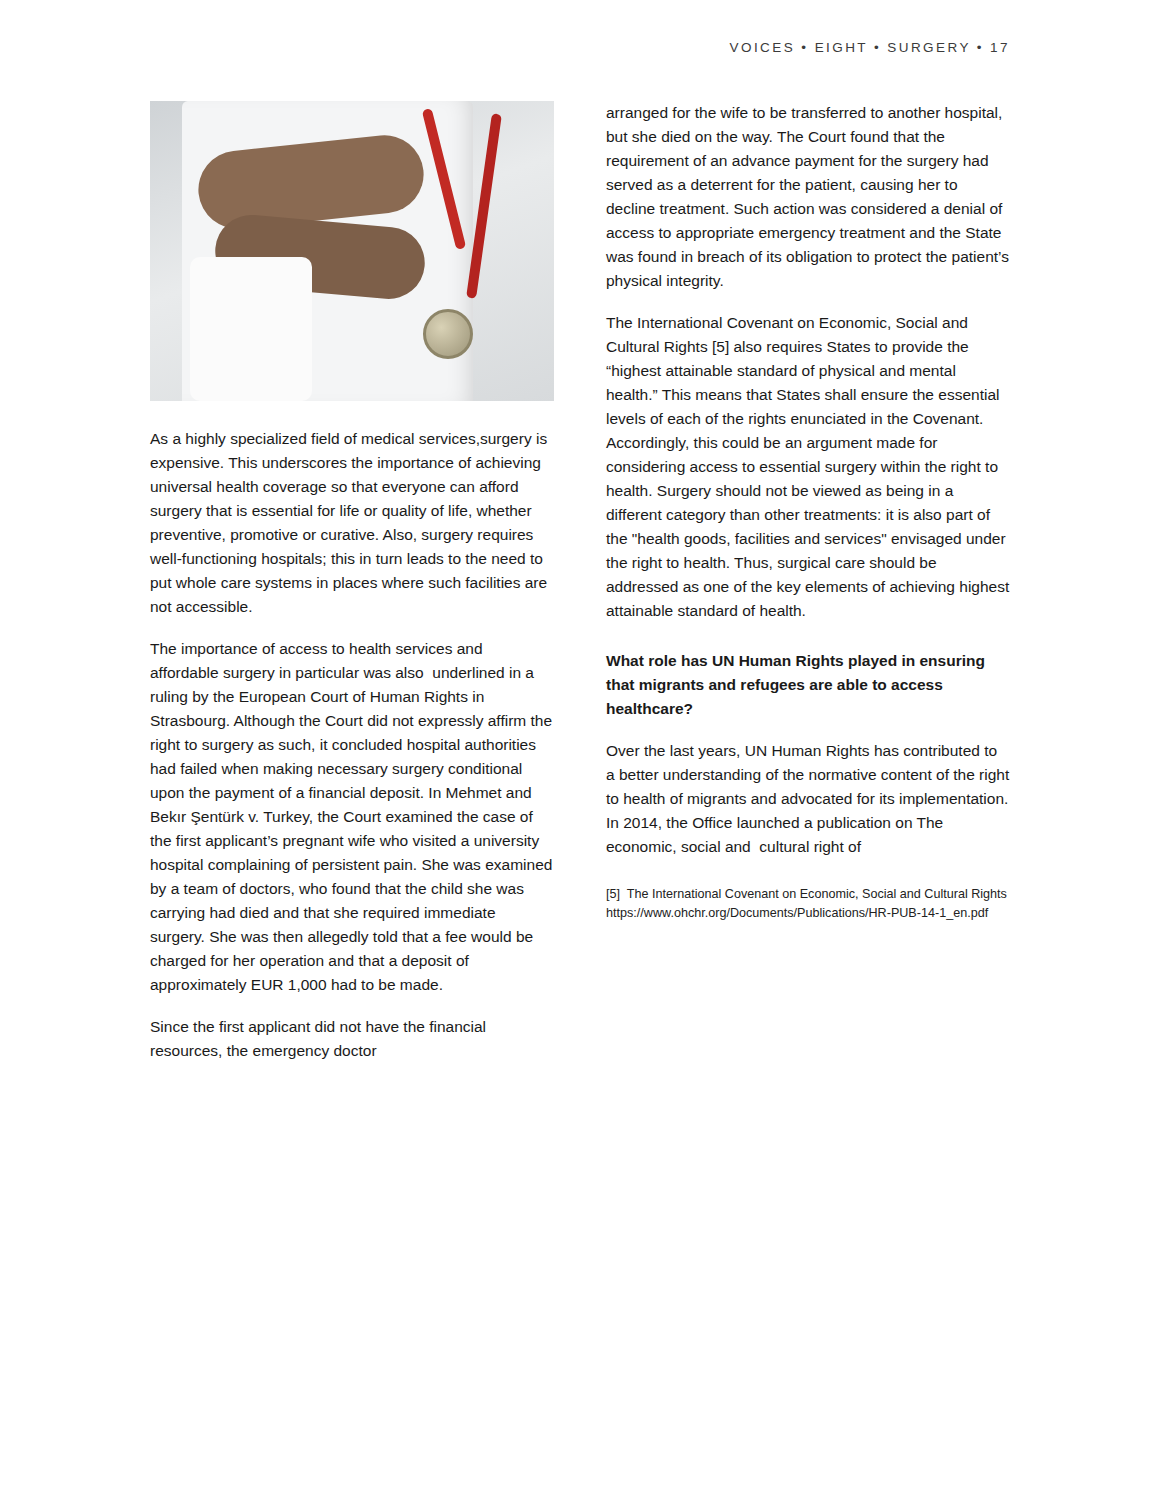Voices • Eight • Surgery • 17
As a highly specialized field of medical services,surgery is expensive. This underscores the importance of achieving universal health coverage so that everyone can afford surgery that is essential for life or quality of life, whether preventive, promotive or curative. Also, surgery requires well-functioning hospitals; this in turn leads to the need to put whole care systems in places where such facilities are not accessible.
The importance of access to health services and affordable surgery in particular was also underlined in a ruling by the European Court of Human Rights in Strasbourg. Although the Court did not expressly affirm the right to surgery as such, it concluded hospital authorities had failed when making necessary surgery conditional upon the payment of a financial deposit. In Mehmet and Bekır Şentürk v. Turkey, the Court examined the case of the first applicant’s pregnant wife who visited a university hospital complaining of persistent pain. She was examined by a team of doctors, who found that the child she was carrying had died and that she required immediate surgery. She was then allegedly told that a fee would be charged for her operation and that a deposit of approximately EUR 1,000 had to be made.
Since the first applicant did not have the financial resources, the emergency doctor
arranged for the wife to be transferred to another hospital, but she died on the way. The Court found that the requirement of an advance payment for the surgery had served as a deterrent for the patient, causing her to decline treatment. Such action was considered a denial of access to appropriate emergency treatment and the State was found in breach of its obligation to protect the patient’s physical integrity.
The International Covenant on Economic, Social and Cultural Rights [5] also requires States to provide the “highest attainable standard of physical and mental health.” This means that States shall ensure the essential levels of each of the rights enunciated in the Covenant. Accordingly, this could be an argument made for considering access to essential surgery within the right to health. Surgery should not be viewed as being in a different category than other treatments: it is also part of the "health goods, facilities and services" envisaged under the right to health. Thus, surgical care should be addressed as one of the key elements of achieving highest attainable standard of health.
What role has UN Human Rights played in ensuring that migrants and refugees are able to access healthcare?
Over the last years, UN Human Rights has contributed to a better understanding of the normative content of the right to health of migrants and advocated for its implementation. In 2014, the Office launched a publication on The economic, social and cultural right of
[5] The International Covenant on Economic, Social and Cultural Rights
https://www.ohchr.org/Documents/Publications/HR-PUB-14-1_en.pdf